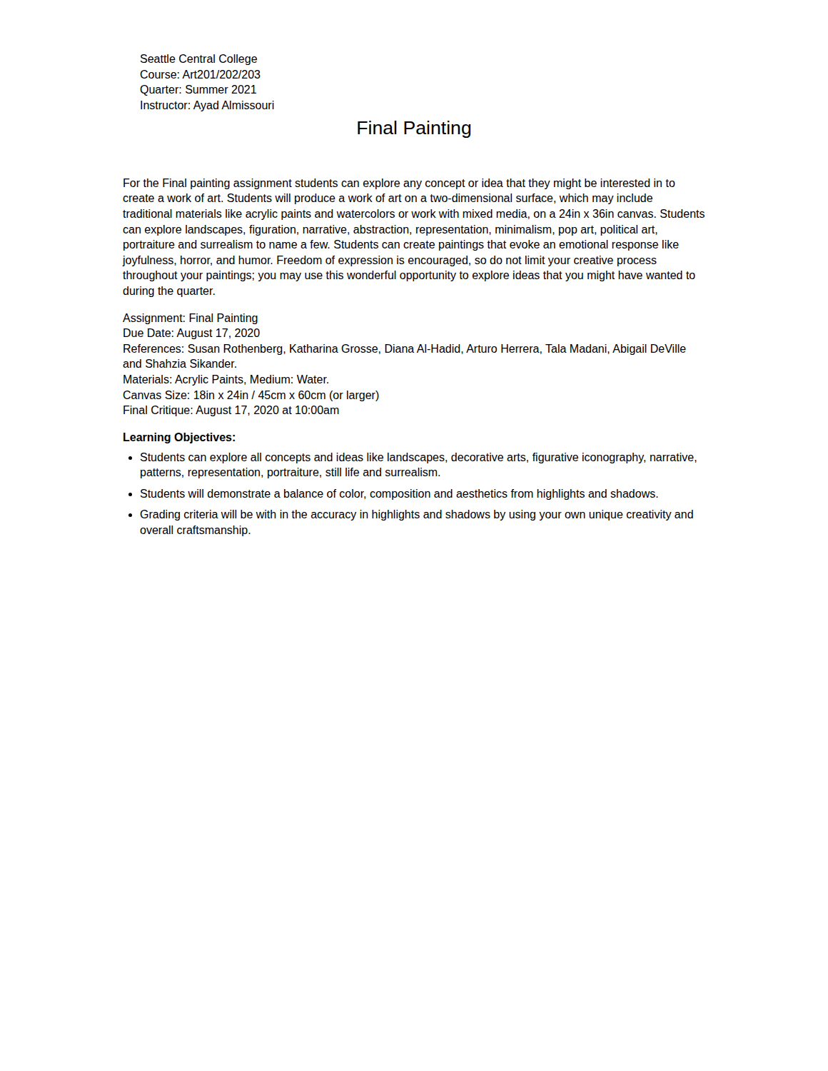Seattle Central College
Course: Art201/202/203
Quarter: Summer 2021
Instructor: Ayad Almissouri
Final Painting
For the Final painting assignment students can explore any concept or idea that they might be interested in to create a work of art. Students will produce a work of art on a two-dimensional surface, which may include traditional materials like acrylic paints and watercolors or work with mixed media, on a 24in x 36in canvas. Students can explore landscapes, figuration, narrative, abstraction, representation, minimalism, pop art, political art, portraiture and surrealism to name a few. Students can create paintings that evoke an emotional response like joyfulness, horror, and humor. Freedom of expression is encouraged, so do not limit your creative process throughout your paintings; you may use this wonderful opportunity to explore ideas that you might have wanted to during the quarter.
Assignment: Final Painting
Due Date: August 17, 2020
References: Susan Rothenberg, Katharina Grosse, Diana Al-Hadid, Arturo Herrera, Tala Madani, Abigail DeVille and Shahzia Sikander.
Materials: Acrylic Paints, Medium: Water.
Canvas Size: 18in x 24in / 45cm x 60cm (or larger)
Final Critique: August 17, 2020 at 10:00am
Learning Objectives:
Students can explore all concepts and ideas like landscapes, decorative arts, figurative iconography, narrative, patterns, representation, portraiture, still life and surrealism.
Students will demonstrate a balance of color, composition and aesthetics from highlights and shadows.
Grading criteria will be with in the accuracy in highlights and shadows by using your own unique creativity and overall craftsmanship.